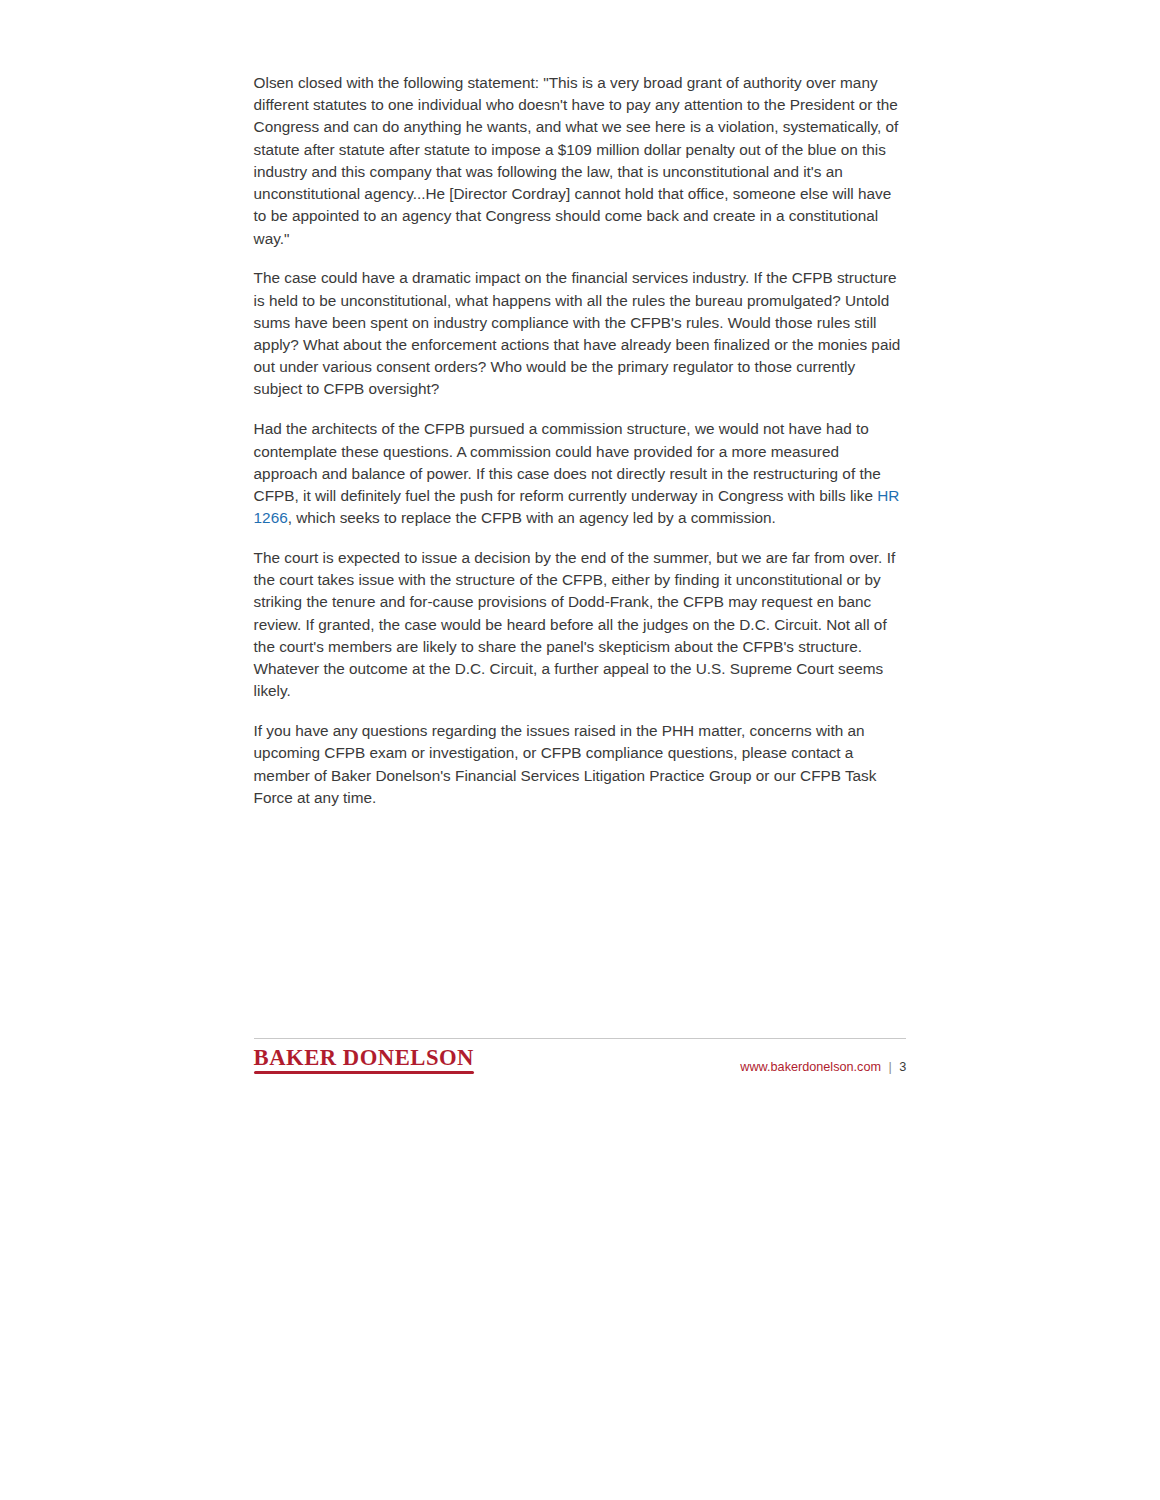Olsen closed with the following statement: "This is a very broad grant of authority over many different statutes to one individual who doesn't have to pay any attention to the President or the Congress and can do anything he wants, and what we see here is a violation, systematically, of statute after statute after statute to impose a $109 million dollar penalty out of the blue on this industry and this company that was following the law, that is unconstitutional and it's an unconstitutional agency...He [Director Cordray] cannot hold that office, someone else will have to be appointed to an agency that Congress should come back and create in a constitutional way."
The case could have a dramatic impact on the financial services industry. If the CFPB structure is held to be unconstitutional, what happens with all the rules the bureau promulgated? Untold sums have been spent on industry compliance with the CFPB's rules. Would those rules still apply? What about the enforcement actions that have already been finalized or the monies paid out under various consent orders? Who would be the primary regulator to those currently subject to CFPB oversight?
Had the architects of the CFPB pursued a commission structure, we would not have had to contemplate these questions. A commission could have provided for a more measured approach and balance of power. If this case does not directly result in the restructuring of the CFPB, it will definitely fuel the push for reform currently underway in Congress with bills like HR 1266, which seeks to replace the CFPB with an agency led by a commission.
The court is expected to issue a decision by the end of the summer, but we are far from over. If the court takes issue with the structure of the CFPB, either by finding it unconstitutional or by striking the tenure and for-cause provisions of Dodd-Frank, the CFPB may request en banc review. If granted, the case would be heard before all the judges on the D.C. Circuit. Not all of the court's members are likely to share the panel's skepticism about the CFPB's structure. Whatever the outcome at the D.C. Circuit, a further appeal to the U.S. Supreme Court seems likely.
If you have any questions regarding the issues raised in the PHH matter, concerns with an upcoming CFPB exam or investigation, or CFPB compliance questions, please contact a member of Baker Donelson's Financial Services Litigation Practice Group or our CFPB Task Force at any time.
BAKER DONELSON
www.bakerdonelson.com | 3